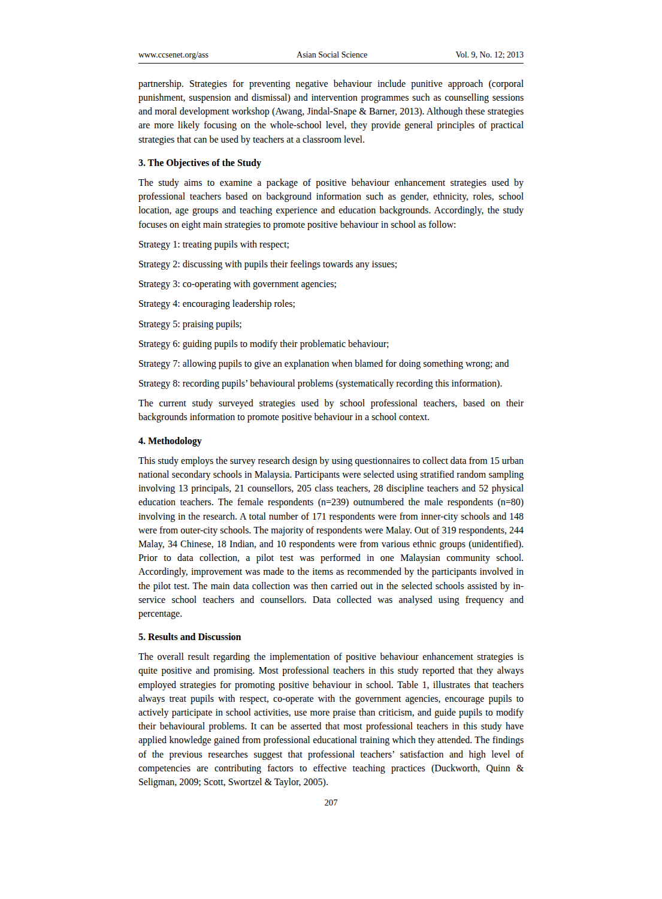www.ccsenet.org/ass Asian Social Science Vol. 9, No. 12; 2013
partnership. Strategies for preventing negative behaviour include punitive approach (corporal punishment, suspension and dismissal) and intervention programmes such as counselling sessions and moral development workshop (Awang, Jindal-Snape & Barner, 2013). Although these strategies are more likely focusing on the whole-school level, they provide general principles of practical strategies that can be used by teachers at a classroom level.
3. The Objectives of the Study
The study aims to examine a package of positive behaviour enhancement strategies used by professional teachers based on background information such as gender, ethnicity, roles, school location, age groups and teaching experience and education backgrounds. Accordingly, the study focuses on eight main strategies to promote positive behaviour in school as follow:
Strategy 1: treating pupils with respect;
Strategy 2: discussing with pupils their feelings towards any issues;
Strategy 3: co-operating with government agencies;
Strategy 4: encouraging leadership roles;
Strategy 5: praising pupils;
Strategy 6: guiding pupils to modify their problematic behaviour;
Strategy 7: allowing pupils to give an explanation when blamed for doing something wrong; and
Strategy 8: recording pupils’ behavioural problems (systematically recording this information).
The current study surveyed strategies used by school professional teachers, based on their backgrounds information to promote positive behaviour in a school context.
4. Methodology
This study employs the survey research design by using questionnaires to collect data from 15 urban national secondary schools in Malaysia. Participants were selected using stratified random sampling involving 13 principals, 21 counsellors, 205 class teachers, 28 discipline teachers and 52 physical education teachers. The female respondents (n=239) outnumbered the male respondents (n=80) involving in the research. A total number of 171 respondents were from inner-city schools and 148 were from outer-city schools. The majority of respondents were Malay. Out of 319 respondents, 244 Malay, 34 Chinese, 18 Indian, and 10 respondents were from various ethnic groups (unidentified). Prior to data collection, a pilot test was performed in one Malaysian community school. Accordingly, improvement was made to the items as recommended by the participants involved in the pilot test. The main data collection was then carried out in the selected schools assisted by in-service school teachers and counsellors. Data collected was analysed using frequency and percentage.
5. Results and Discussion
The overall result regarding the implementation of positive behaviour enhancement strategies is quite positive and promising. Most professional teachers in this study reported that they always employed strategies for promoting positive behaviour in school. Table 1, illustrates that teachers always treat pupils with respect, co-operate with the government agencies, encourage pupils to actively participate in school activities, use more praise than criticism, and guide pupils to modify their behavioural problems. It can be asserted that most professional teachers in this study have applied knowledge gained from professional educational training which they attended. The findings of the previous researches suggest that professional teachers’ satisfaction and high level of competencies are contributing factors to effective teaching practices (Duckworth, Quinn & Seligman, 2009; Scott, Swortzel & Taylor, 2005).
207